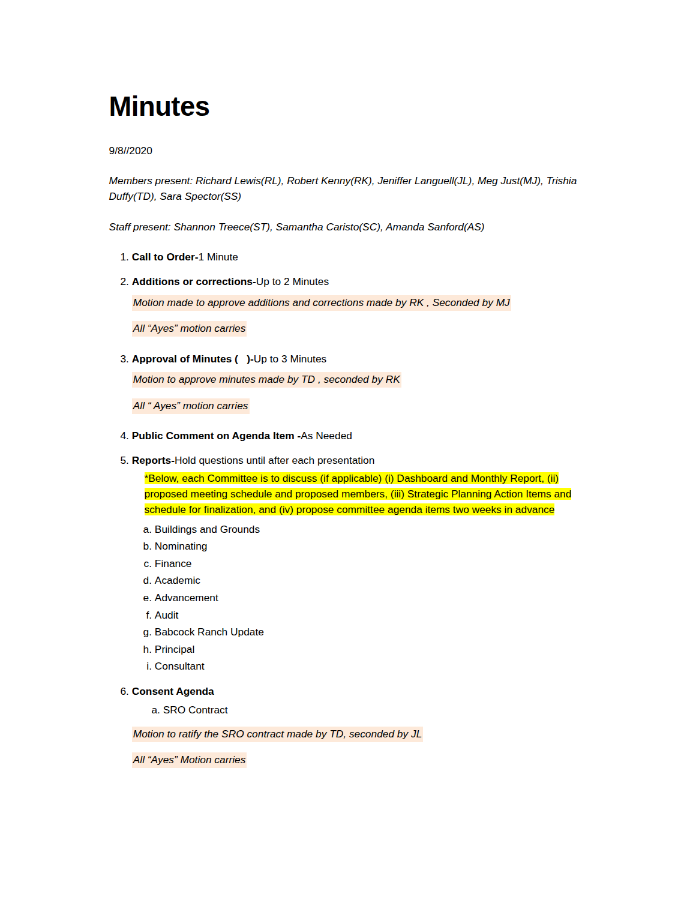Minutes
9/8//2020
Members present: Richard Lewis(RL), Robert Kenny(RK), Jeniffer Languell(JL), Meg Just(MJ), Trishia Duffy(TD), Sara Spector(SS)
Staff present: Shannon Treece(ST), Samantha Caristo(SC), Amanda Sanford(AS)
Call to Order-1 Minute
Additions or corrections-Up to 2 Minutes
Motion made to approve additions and corrections made by RK , Seconded by MJ
All “Ayes” motion carries
Approval of Minutes ( )-Up to 3 Minutes
Motion to approve minutes made by TD , seconded by RK
All “ Ayes” motion carries
Public Comment on Agenda Item -As Needed
Reports-Hold questions until after each presentation
*Below, each Committee is to discuss (if applicable) (i) Dashboard and Monthly Report, (ii) proposed meeting schedule and proposed members, (iii) Strategic Planning Action Items and schedule for finalization, and (iv) propose committee agenda items two weeks in advance
Buildings and Grounds
Nominating
Finance
Academic
Advancement
Audit
Babcock Ranch Update
Principal
Consultant
Consent Agenda
SRO Contract
Motion to ratify the SRO contract made by TD, seconded by JL
All “Ayes” Motion carries